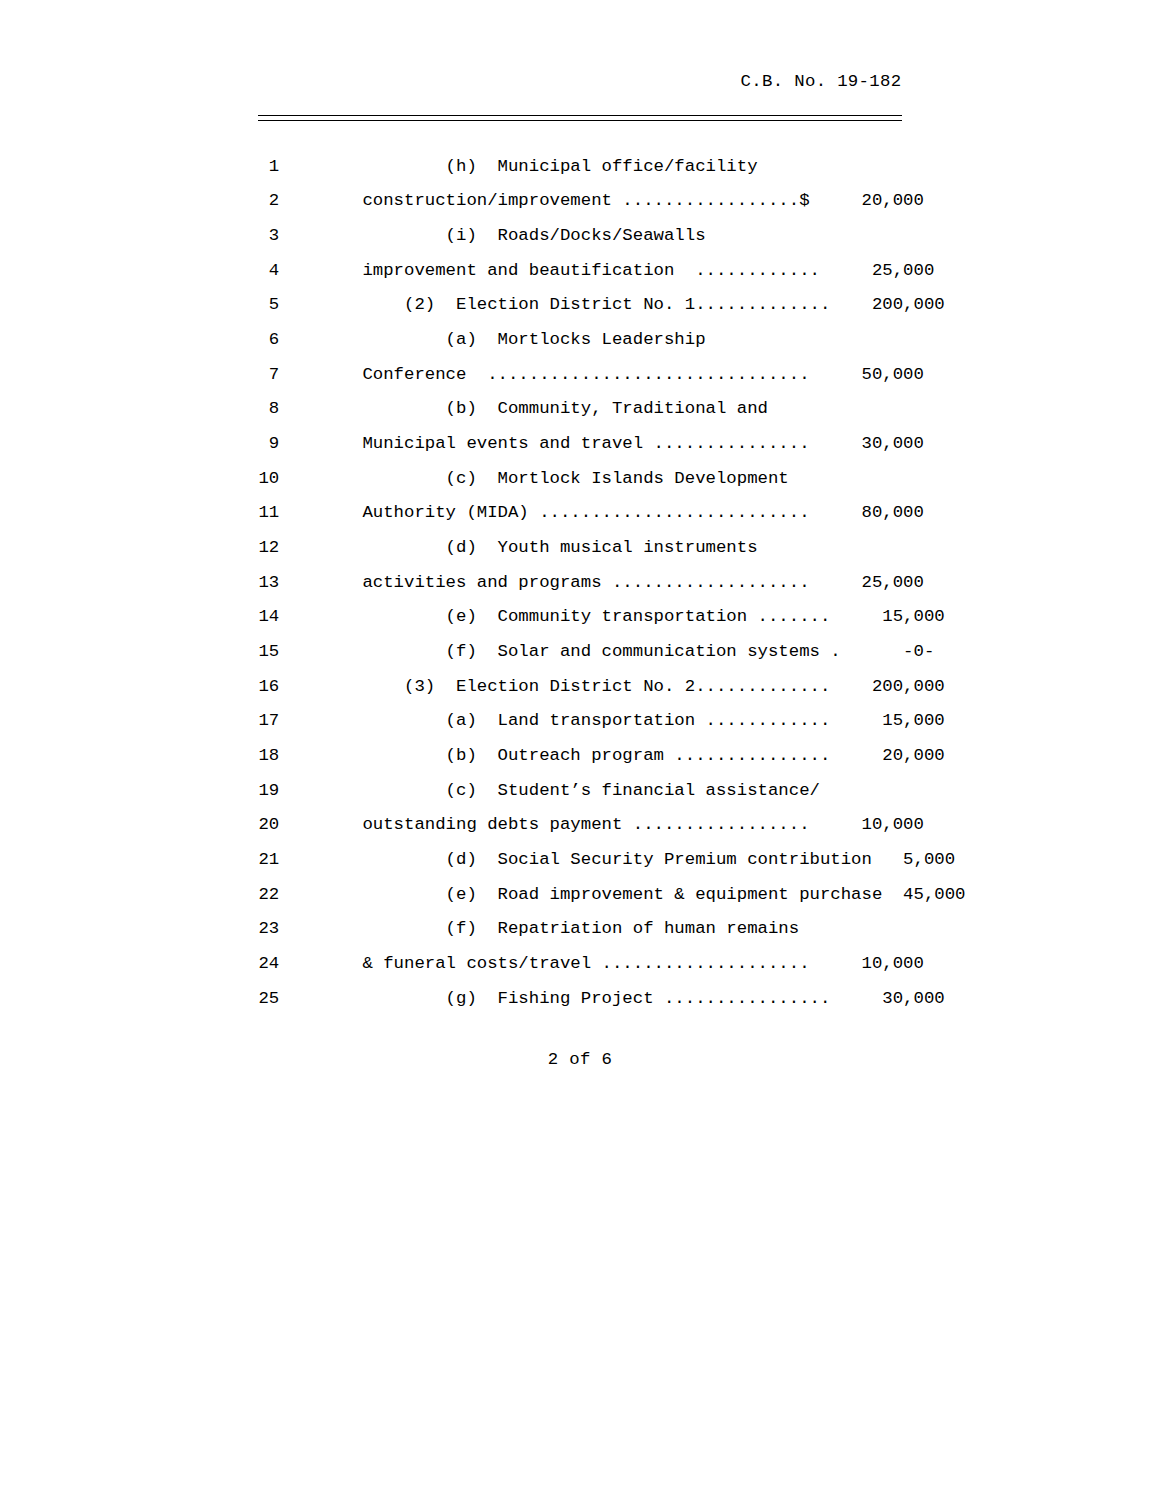C.B. No. 19-182
| 1 | (h) Municipal office/facility |
| 2 | construction/improvement .................$ 20,000 |
| 3 | (i) Roads/Docks/Seawalls |
| 4 | improvement and beautification ............ 25,000 |
| 5 | (2) Election District No. 1............. 200,000 |
| 6 | (a) Mortlocks Leadership |
| 7 | Conference ............................... 50,000 |
| 8 | (b) Community, Traditional and |
| 9 | Municipal events and travel ............... 30,000 |
| 10 | (c) Mortlock Islands Development |
| 11 | Authority (MIDA) .......................... 80,000 |
| 12 | (d) Youth musical instruments |
| 13 | activities and programs ................... 25,000 |
| 14 | (e) Community transportation ....... 15,000 |
| 15 | (f) Solar and communication systems . -0- |
| 16 | (3) Election District No. 2............. 200,000 |
| 17 | (a) Land transportation ............ 15,000 |
| 18 | (b) Outreach program ............... 20,000 |
| 19 | (c) Student’s financial assistance/ |
| 20 | outstanding debts payment ................. 10,000 |
| 21 | (d) Social Security Premium contribution 5,000 |
| 22 | (e) Road improvement & equipment purchase 45,000 |
| 23 | (f) Repatriation of human remains |
| 24 | & funeral costs/travel .................... 10,000 |
| 25 | (g) Fishing Project ................ 30,000 |
2 of 6